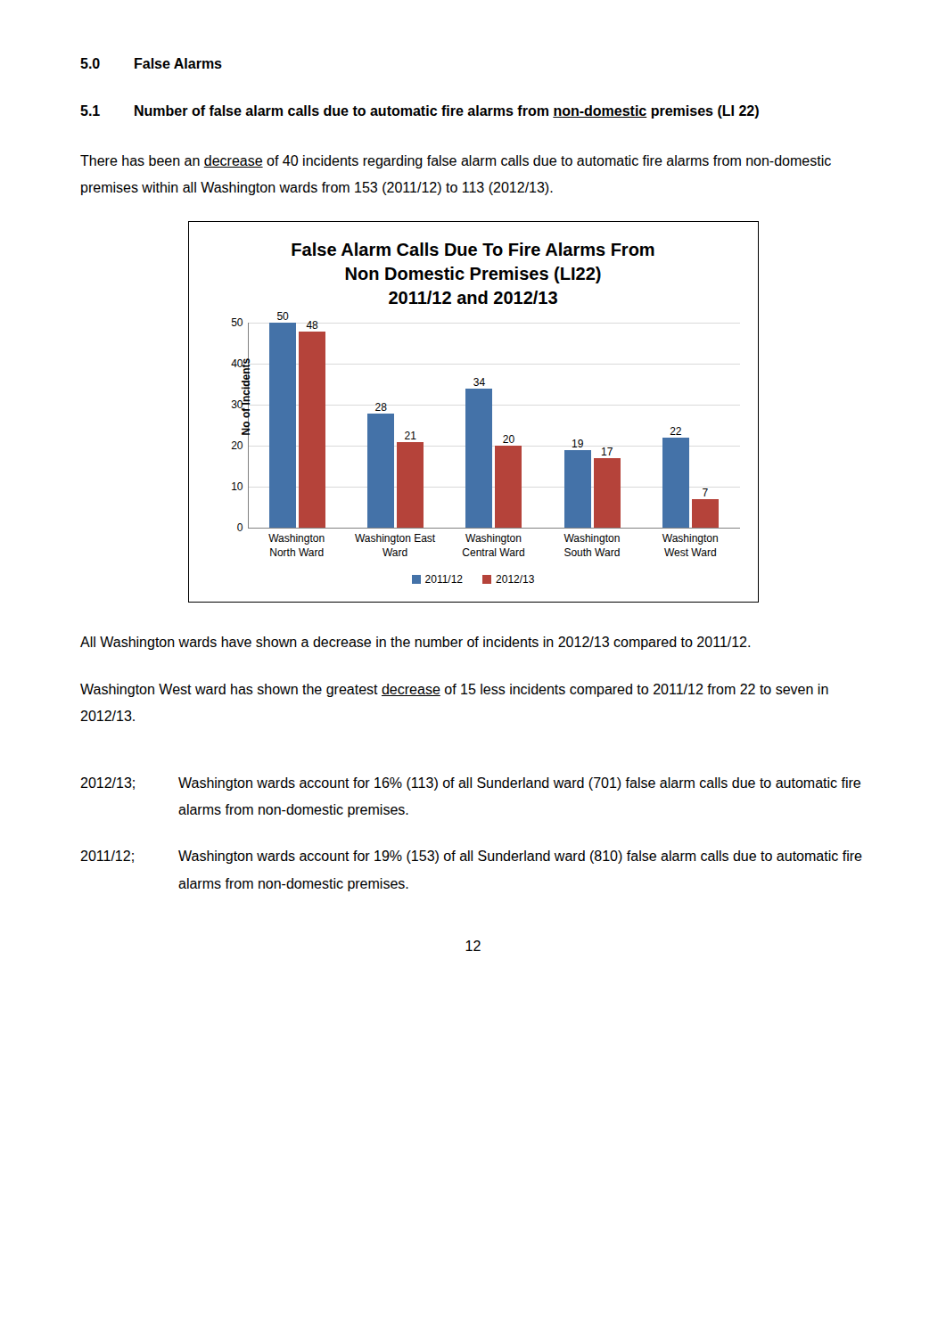5.0 False Alarms
5.1 Number of false alarm calls due to automatic fire alarms from non-domestic premises (LI 22)
There has been an decrease of 40 incidents regarding false alarm calls due to automatic fire alarms from non-domestic premises within all Washington wards from 153 (2011/12) to 113 (2012/13).
False Alarm Calls Due To Fire Alarms From
Non Domestic Premises (LI22)
2011/12 and 2012/13
No of Incidents
50 40 30 20 10 0
50
48
28
21
34
20
19
17
22
7
Washington
North Ward
Washington East
Ward
Washington
Central Ward
Washington
South Ward
Washington
West Ward
2011/12
2012/13
All Washington wards have shown a decrease in the number of incidents in 2012/13 compared to 2011/12.
Washington West ward has shown the greatest decrease of 15 less incidents compared to 2011/12 from 22 to seven in 2012/13.
2012/13;
Washington wards account for 16% (113) of all Sunderland ward (701) false alarm calls due to automatic fire alarms from non-domestic premises.
2011/12;
Washington wards account for 19% (153) of all Sunderland ward (810) false alarm calls due to automatic fire alarms from non-domestic premises.
12